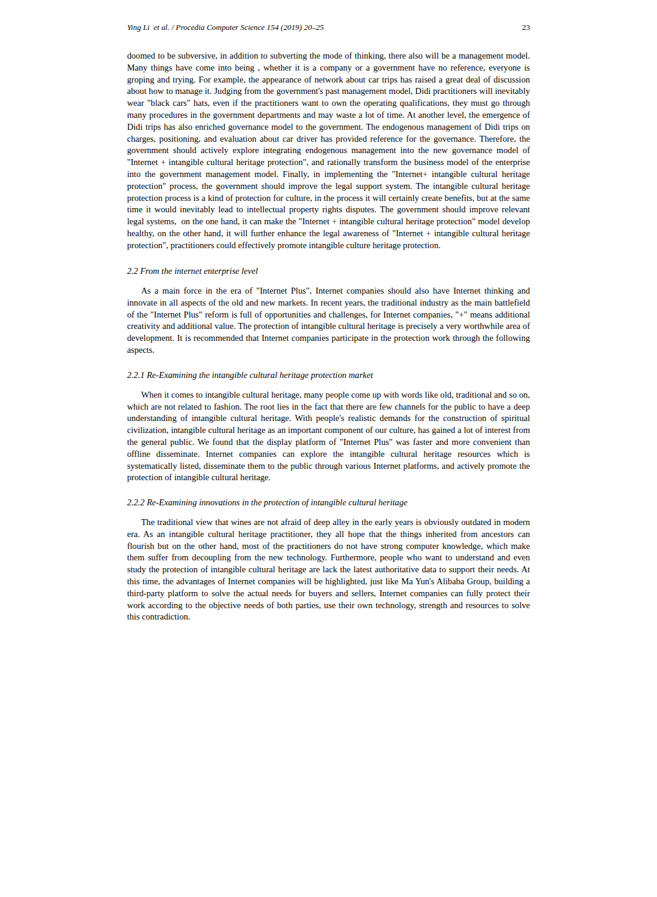Ying Li et al. / Procedia Computer Science 154 (2019) 20–25 23
doomed to be subversive, in addition to subverting the mode of thinking, there also will be a management model. Many things have come into being , whether it is a company or a government have no reference, everyone is groping and trying. For example, the appearance of network about car trips has raised a great deal of discussion about how to manage it. Judging from the government's past management model, Didi practitioners will inevitably wear "black cars" hats, even if the practitioners want to own the operating qualifications, they must go through many procedures in the government departments and may waste a lot of time. At another level, the emergence of Didi trips has also enriched governance model to the government. The endogenous management of Didi trips on charges, positioning, and evaluation about car driver has provided reference for the governance. Therefore, the government should actively explore integrating endogenous management into the new governance model of "Internet + intangible cultural heritage protection", and rationally transform the business model of the enterprise into the government management model. Finally, in implementing the "Internet+ intangible cultural heritage protection" process, the government should improve the legal support system. The intangible cultural heritage protection process is a kind of protection for culture, in the process it will certainly create benefits, but at the same time it would inevitably lead to intellectual property rights disputes. The government should improve relevant legal systems, on the one hand, it can make the "Internet + intangible cultural heritage protection" model develop healthy, on the other hand, it will further enhance the legal awareness of "Internet + intangible cultural heritage protection", practitioners could effectively promote intangible culture heritage protection.
2.2 From the internet enterprise level
As a main force in the era of "Internet Plus", Internet companies should also have Internet thinking and innovate in all aspects of the old and new markets. In recent years, the traditional industry as the main battlefield of the "Internet Plus" reform is full of opportunities and challenges, for Internet companies, "+" means additional creativity and additional value. The protection of intangible cultural heritage is precisely a very worthwhile area of development. It is recommended that Internet companies participate in the protection work through the following aspects.
2.2.1 Re-Examining the intangible cultural heritage protection market
When it comes to intangible cultural heritage, many people come up with words like old, traditional and so on, which are not related to fashion. The root lies in the fact that there are few channels for the public to have a deep understanding of intangible cultural heritage. With people's realistic demands for the construction of spiritual civilization, intangible cultural heritage as an important component of our culture, has gained a lot of interest from the general public. We found that the display platform of "Internet Plus" was faster and more convenient than offline disseminate. Internet companies can explore the intangible cultural heritage resources which is systematically listed, disseminate them to the public through various Internet platforms, and actively promote the protection of intangible cultural heritage.
2.2.2 Re-Examining innovations in the protection of intangible cultural heritage
The traditional view that wines are not afraid of deep alley in the early years is obviously outdated in modern era. As an intangible cultural heritage practitioner, they all hope that the things inherited from ancestors can flourish but on the other hand, most of the practitioners do not have strong computer knowledge, which make them suffer from decoupling from the new technology. Furthermore, people who want to understand and even study the protection of intangible cultural heritage are lack the latest authoritative data to support their needs. At this time, the advantages of Internet companies will be highlighted, just like Ma Yun's Alibaba Group, building a third-party platform to solve the actual needs for buyers and sellers, Internet companies can fully protect their work according to the objective needs of both parties, use their own technology, strength and resources to solve this contradiction.